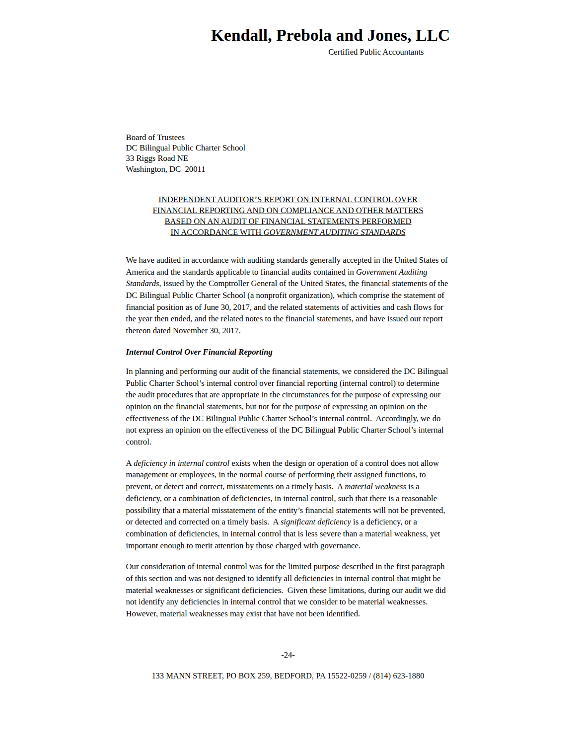Kendall, Prebola and Jones, LLC
Certified Public Accountants
Board of Trustees
DC Bilingual Public Charter School
33 Riggs Road NE
Washington, DC 20011
INDEPENDENT AUDITOR’S REPORT ON INTERNAL CONTROL OVER
FINANCIAL REPORTING AND ON COMPLIANCE AND OTHER MATTERS
BASED ON AN AUDIT OF FINANCIAL STATEMENTS PERFORMED
IN ACCORDANCE WITH GOVERNMENT AUDITING STANDARDS
We have audited in accordance with auditing standards generally accepted in the United States of America and the standards applicable to financial audits contained in Government Auditing Standards, issued by the Comptroller General of the United States, the financial statements of the DC Bilingual Public Charter School (a nonprofit organization), which comprise the statement of financial position as of June 30, 2017, and the related statements of activities and cash flows for the year then ended, and the related notes to the financial statements, and have issued our report thereon dated November 30, 2017.
Internal Control Over Financial Reporting
In planning and performing our audit of the financial statements, we considered the DC Bilingual Public Charter School’s internal control over financial reporting (internal control) to determine the audit procedures that are appropriate in the circumstances for the purpose of expressing our opinion on the financial statements, but not for the purpose of expressing an opinion on the effectiveness of the DC Bilingual Public Charter School’s internal control. Accordingly, we do not express an opinion on the effectiveness of the DC Bilingual Public Charter School’s internal control.
A deficiency in internal control exists when the design or operation of a control does not allow management or employees, in the normal course of performing their assigned functions, to prevent, or detect and correct, misstatements on a timely basis. A material weakness is a deficiency, or a combination of deficiencies, in internal control, such that there is a reasonable possibility that a material misstatement of the entity’s financial statements will not be prevented, or detected and corrected on a timely basis. A significant deficiency is a deficiency, or a combination of deficiencies, in internal control that is less severe than a material weakness, yet important enough to merit attention by those charged with governance.
Our consideration of internal control was for the limited purpose described in the first paragraph of this section and was not designed to identify all deficiencies in internal control that might be material weaknesses or significant deficiencies. Given these limitations, during our audit we did not identify any deficiencies in internal control that we consider to be material weaknesses. However, material weaknesses may exist that have not been identified.
-24-
133 MANN STREET, PO BOX 259, BEDFORD, PA 15522-0259 / (814) 623-1880